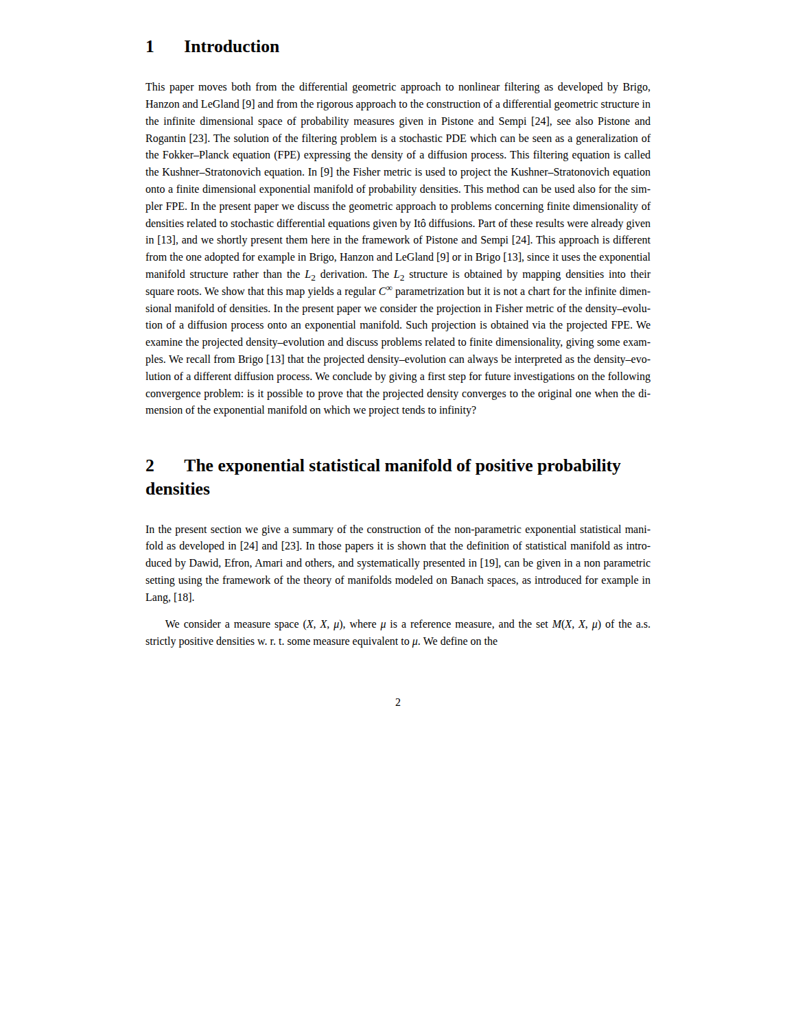1 Introduction
This paper moves both from the differential geometric approach to nonlinear filtering as developed by Brigo, Hanzon and LeGland [9] and from the rigorous approach to the construction of a differential geometric structure in the infinite dimensional space of probability measures given in Pistone and Sempi [24], see also Pistone and Rogantin [23]. The solution of the filtering problem is a stochastic PDE which can be seen as a generalization of the Fokker–Planck equation (FPE) expressing the density of a diffusion process. This filtering equation is called the Kushner–Stratonovich equation. In [9] the Fisher metric is used to project the Kushner–Stratonovich equation onto a finite dimensional exponential manifold of probability densities. This method can be used also for the simpler FPE. In the present paper we discuss the geometric approach to problems concerning finite dimensionality of densities related to stochastic differential equations given by Itô diffusions. Part of these results were already given in [13], and we shortly present them here in the framework of Pistone and Sempi [24]. This approach is different from the one adopted for example in Brigo, Hanzon and LeGland [9] or in Brigo [13], since it uses the exponential manifold structure rather than the L2 derivation. The L2 structure is obtained by mapping densities into their square roots. We show that this map yields a regular C∞ parametrization but it is not a chart for the infinite dimensional manifold of densities. In the present paper we consider the projection in Fisher metric of the density–evolution of a diffusion process onto an exponential manifold. Such projection is obtained via the projected FPE. We examine the projected density–evolution and discuss problems related to finite dimensionality, giving some examples. We recall from Brigo [13] that the projected density–evolution can always be interpreted as the density–evolution of a different diffusion process. We conclude by giving a first step for future investigations on the following convergence problem: is it possible to prove that the projected density converges to the original one when the dimension of the exponential manifold on which we project tends to infinity?
2 The exponential statistical manifold of positive probability densities
In the present section we give a summary of the construction of the non-parametric exponential statistical manifold as developed in [24] and [23]. In those papers it is shown that the definition of statistical manifold as introduced by Dawid, Efron, Amari and others, and systematically presented in [19], can be given in a non parametric setting using the framework of the theory of manifolds modeled on Banach spaces, as introduced for example in Lang, [18].
We consider a measure space (X, X, μ), where μ is a reference measure, and the set M(X, X, μ) of the a.s. strictly positive densities w. r. t. some measure equivalent to μ. We define on the
2